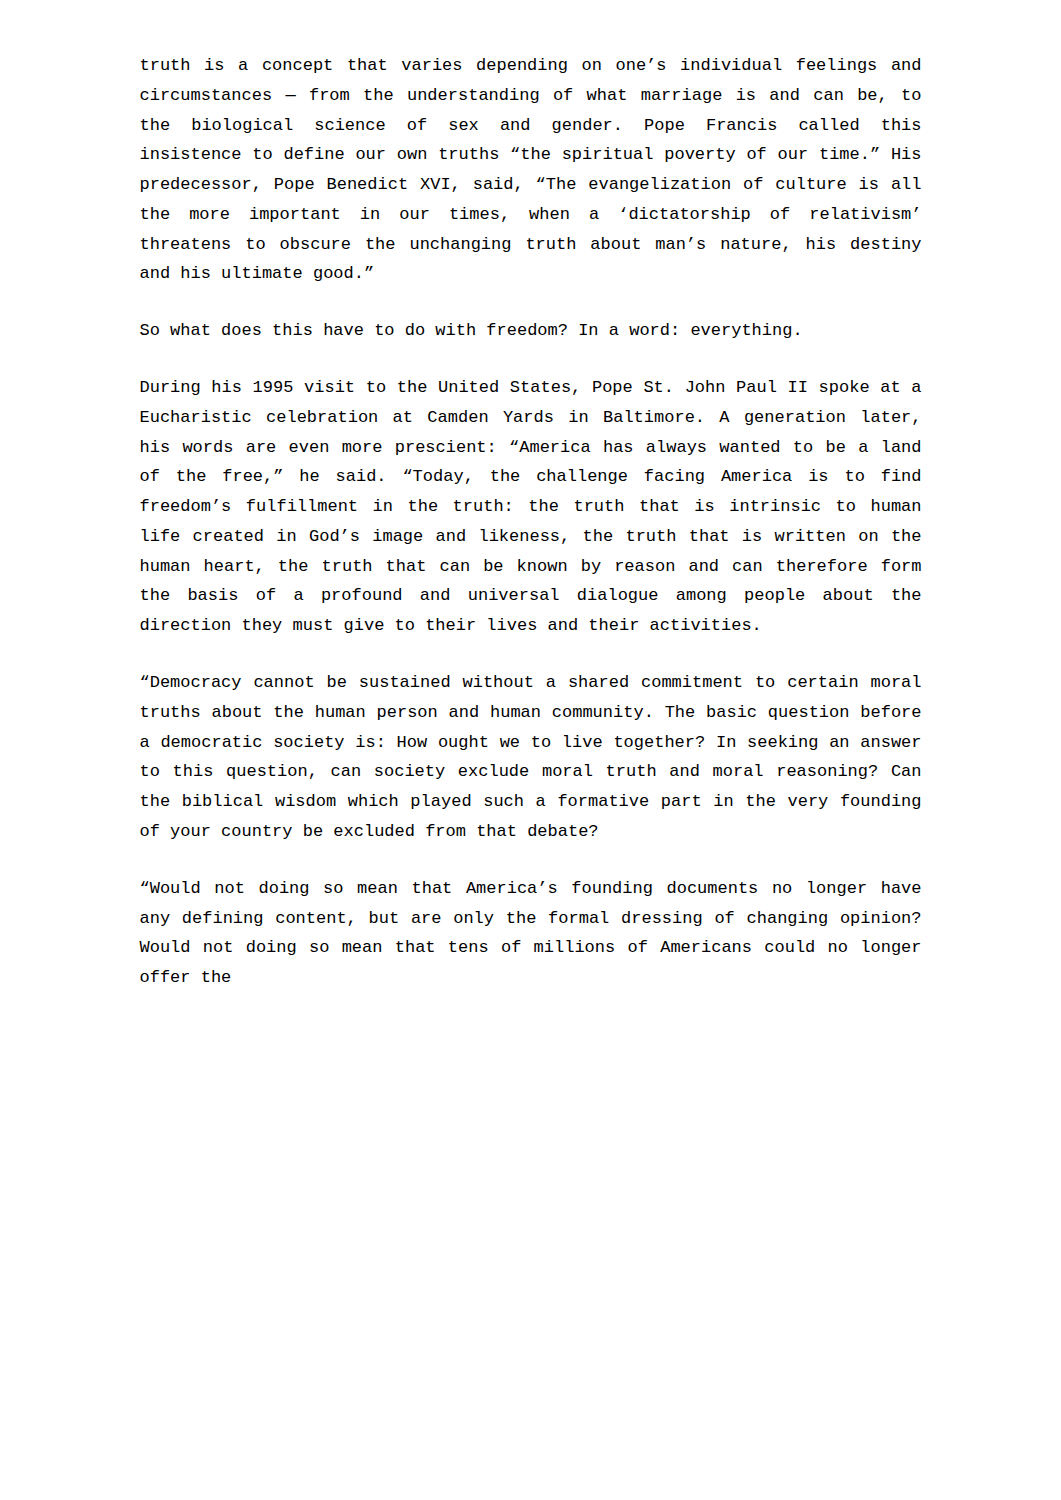truth is a concept that varies depending on one’s individual feelings and circumstances — from the understanding of what marriage is and can be, to the biological science of sex and gender. Pope Francis called this insistence to define our own truths “the spiritual poverty of our time.” His predecessor, Pope Benedict XVI, said, “The evangelization of culture is all the more important in our times, when a ‘dictatorship of relativism’ threatens to obscure the unchanging truth about man’s nature, his destiny and his ultimate good.”
So what does this have to do with freedom? In a word: everything.
During his 1995 visit to the United States, Pope St. John Paul II spoke at a Eucharistic celebration at Camden Yards in Baltimore. A generation later, his words are even more prescient: “America has always wanted to be a land of the free,” he said. “Today, the challenge facing America is to find freedom’s fulfillment in the truth: the truth that is intrinsic to human life created in God’s image and likeness, the truth that is written on the human heart, the truth that can be known by reason and can therefore form the basis of a profound and universal dialogue among people about the direction they must give to their lives and their activities.
“Democracy cannot be sustained without a shared commitment to certain moral truths about the human person and human community. The basic question before a democratic society is: How ought we to live together? In seeking an answer to this question, can society exclude moral truth and moral reasoning? Can the biblical wisdom which played such a formative part in the very founding of your country be excluded from that debate?
“Would not doing so mean that America’s founding documents no longer have any defining content, but are only the formal dressing of changing opinion? Would not doing so mean that tens of millions of Americans could no longer offer the